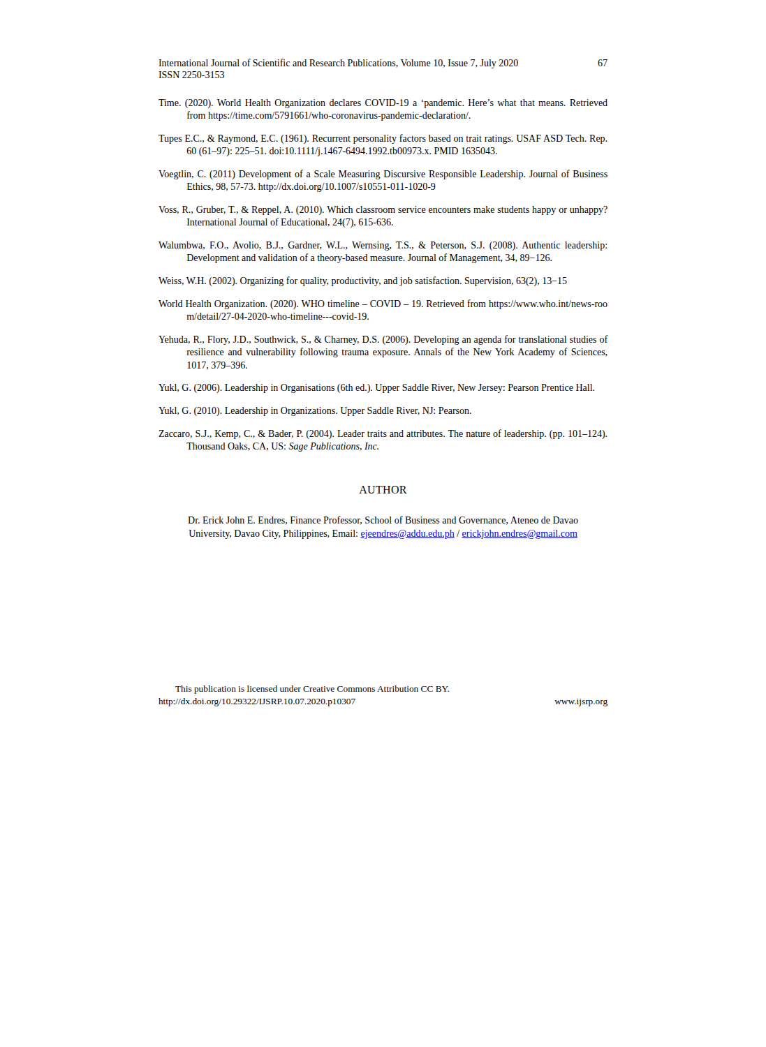67 International Journal of Scientific and Research Publications, Volume 10, Issue 7, July 2020
ISSN 2250-3153
Time. (2020). World Health Organization declares COVID-19 a ‘pandemic. Here’s what that means. Retrieved from https://time.com/5791661/who-coronavirus-pandemic-declaration/.
Tupes E.C., & Raymond, E.C. (1961). Recurrent personality factors based on trait ratings. USAF ASD Tech. Rep. 60 (61–97): 225–51. doi:10.1111/j.1467-6494.1992.tb00973.x. PMID 1635043.
Voegtlin, C. (2011) Development of a Scale Measuring Discursive Responsible Leadership. Journal of Business Ethics, 98, 57-73. http://dx.doi.org/10.1007/s10551-011-1020-9
Voss, R., Gruber, T., & Reppel, A. (2010). Which classroom service encounters make students happy or unhappy? International Journal of Educational, 24(7), 615-636.
Walumbwa, F.O., Avolio, B.J., Gardner, W.L., Wernsing, T.S., & Peterson, S.J. (2008). Authentic leadership: Development and validation of a theory-based measure. Journal of Management, 34, 89−126.
Weiss, W.H. (2002). Organizing for quality, productivity, and job satisfaction. Supervision, 63(2), 13−15
World Health Organization. (2020). WHO timeline – COVID – 19. Retrieved from https://www.who.int/news-room/detail/27-04-2020-who-timeline---covid-19.
Yehuda, R., Flory, J.D., Southwick, S., & Charney, D.S. (2006). Developing an agenda for translational studies of resilience and vulnerability following trauma exposure. Annals of the New York Academy of Sciences, 1017, 379–396.
Yukl, G. (2006). Leadership in Organisations (6th ed.). Upper Saddle River, New Jersey: Pearson Prentice Hall.
Yukl, G. (2010). Leadership in Organizations. Upper Saddle River, NJ: Pearson.
Zaccaro, S.J., Kemp, C., & Bader, P. (2004). Leader traits and attributes. The nature of leadership. (pp. 101–124). Thousand Oaks, CA, US: Sage Publications, Inc.
AUTHOR
Dr. Erick John E. Endres, Finance Professor, School of Business and Governance, Ateneo de Davao University, Davao City, Philippines, Email: ejeendres@addu.edu.ph / erickjohn.endres@gmail.com
This publication is licensed under Creative Commons Attribution CC BY.
http://dx.doi.org/10.29322/IJSRP.10.07.2020.p10307 www.ijsrp.org